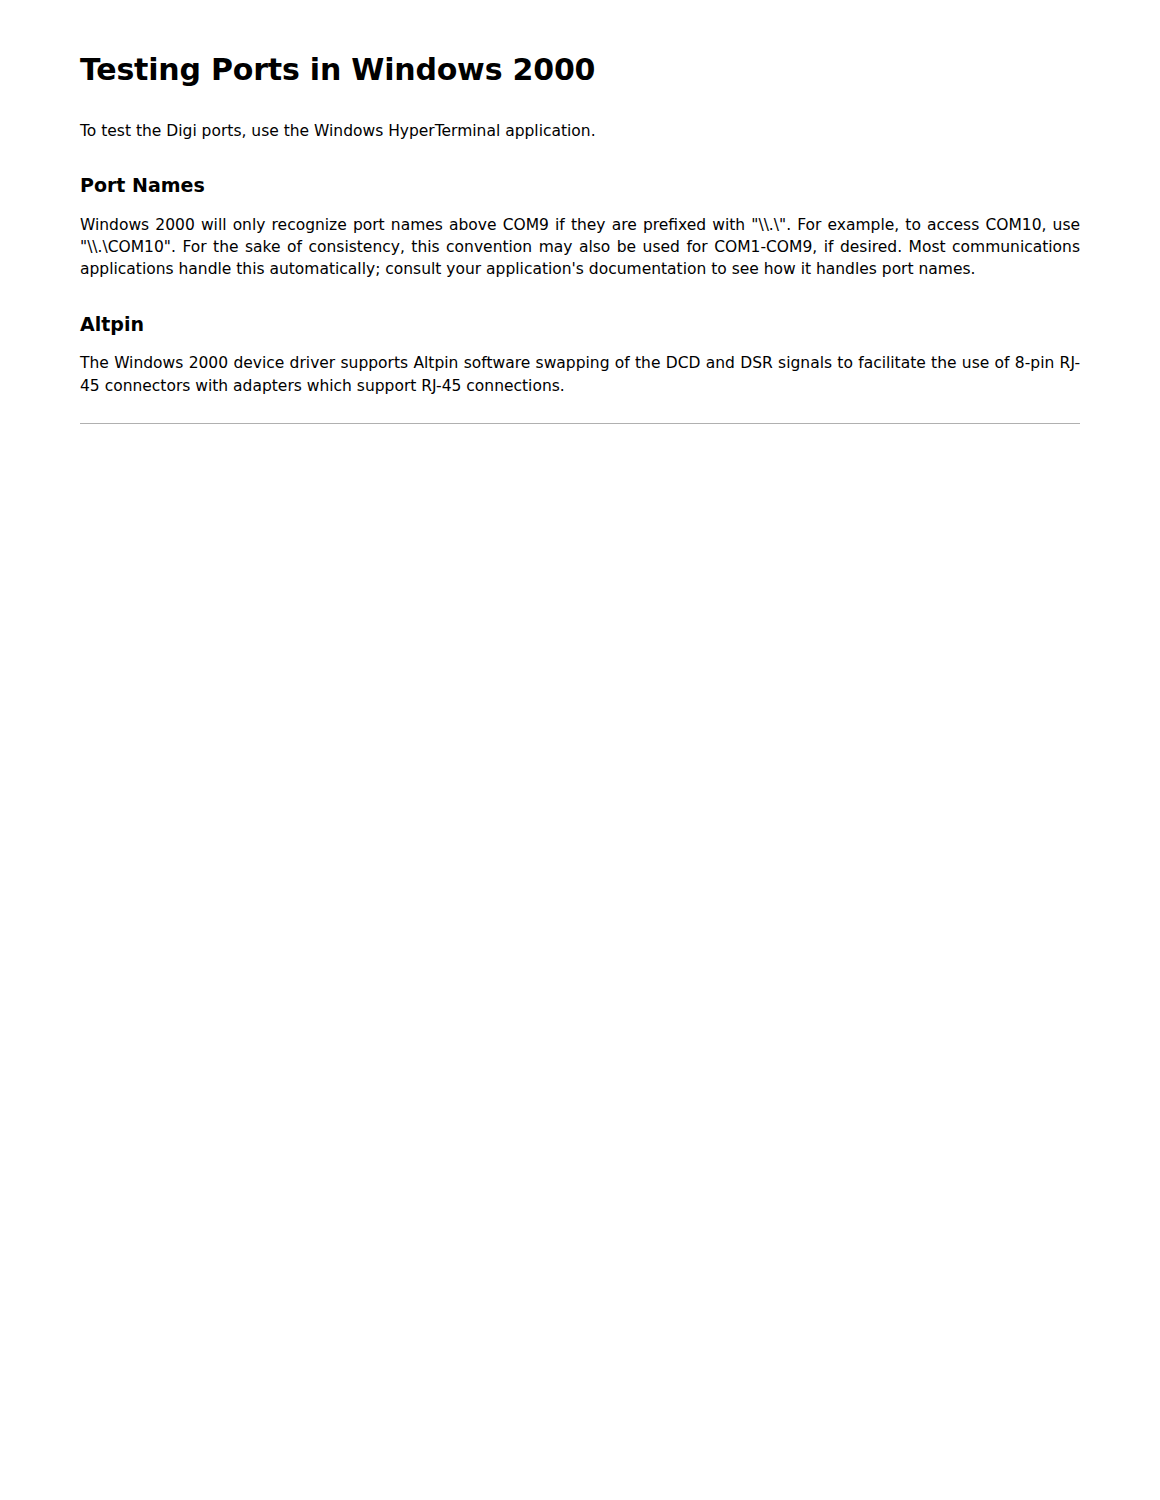Testing Ports in Windows 2000
To test the Digi ports, use the Windows HyperTerminal application.
Port Names
Windows 2000 will only recognize port names above COM9 if they are prefixed with "\\.\". For example, to access COM10, use "\\.\COM10". For the sake of consistency, this convention may also be used for COM1-COM9, if desired. Most communications applications handle this automatically; consult your application's documentation to see how it handles port names.
Altpin
The Windows 2000 device driver supports Altpin software swapping of the DCD and DSR signals to facilitate the use of 8-pin RJ-45 connectors with adapters which support RJ-45 connections.